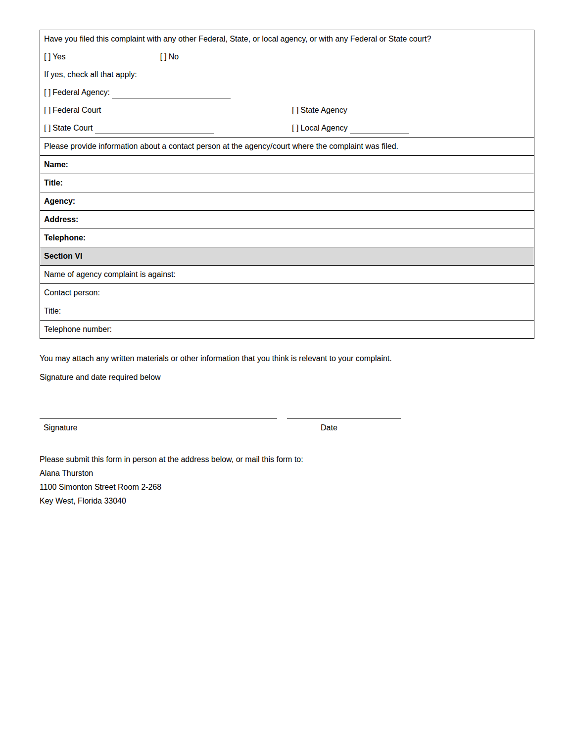| Have you filed this complaint with any other Federal, State, or local agency, or with any Federal or State court? |
| [ ] Yes [ ] No |
| If yes, check all that apply: |
| [ ] Federal Agency: |
| [ ] Federal Court [ ] State Agency |
| [ ] State Court [ ] Local Agency |
| Please provide information about a contact person at the agency/court where the complaint was filed. |
| Name: |
| Title: |
| Agency: |
| Address: |
| Telephone: |
| Section VI |
| Name of agency complaint is against: |
| Contact person: |
| Title: |
| Telephone number: |
You may attach any written materials or other information that you think is relevant to your complaint.
Signature and date required below
Signature
Date
Please submit this form in person at the address below, or mail this form to:
Alana Thurston
1100 Simonton Street Room 2-268
Key West, Florida 33040